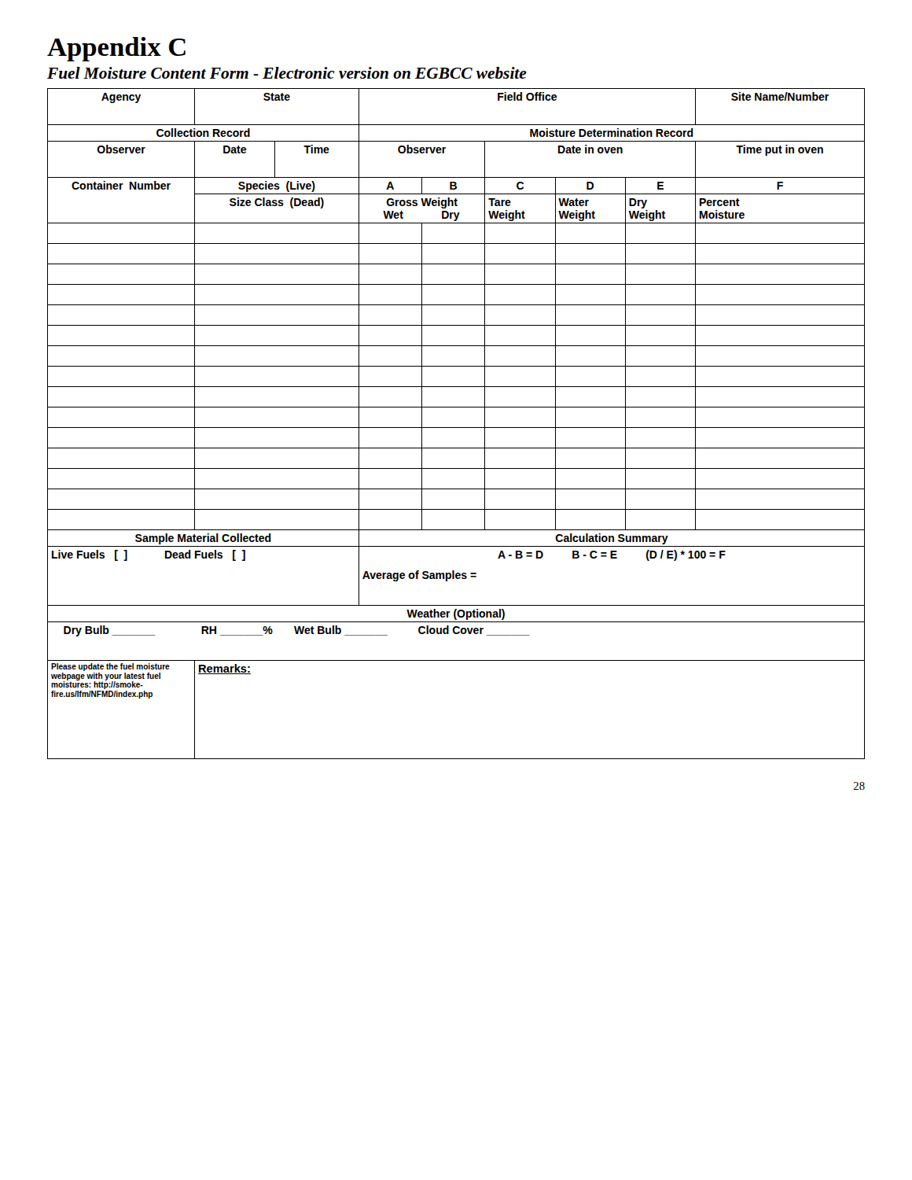Appendix C
Fuel Moisture Content Form - Electronic version on EGBCC website
| Agency | State | Field Office | Site Name/Number |
| Collection Record | Moisture Determination Record |
| Observer | Date | Time | Observer | Date in oven | Time put in oven |
| Container Number | Species (Live) | A | B | C | D | E | F |
| Size Class (Dead) | Gross Weight Wet Dry | Tare Weight | Water Weight | Dry Weight | Percent Moisture |
| Sample Material Collected | Calculation Summary |
| Live Fuels [ ] Dead Fuels [ ] | A - B = D B - C = E (D / E) * 100 = F Average of Samples = |
| Weather (Optional) |
| Dry Bulb _______ RH _______% Wet Bulb _______ Cloud Cover _______ |
| Please update the fuel moisture webpage with your latest fuel moistures: http://smoke-fire.us/lfm/NFMD/index.php | Remarks: |
28